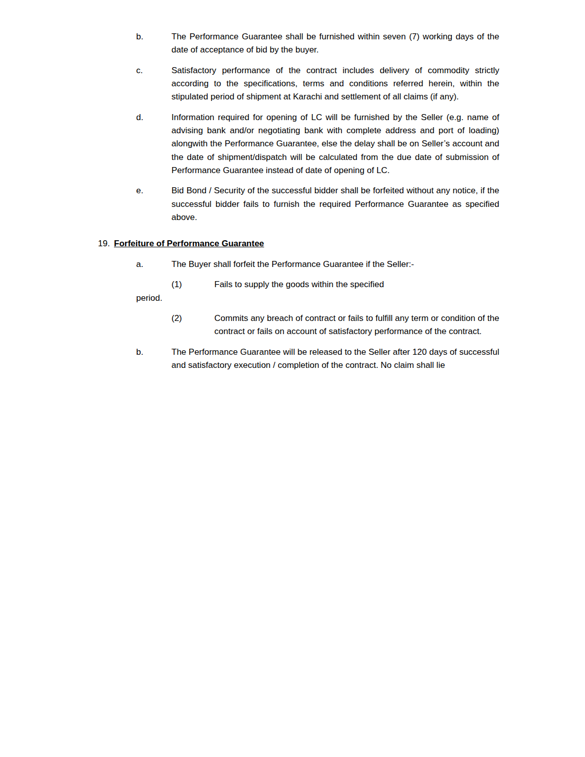b.
The Performance Guarantee shall be furnished within seven (7) working days of the date of acceptance of bid by the buyer.
c.
Satisfactory performance of the contract includes delivery of commodity strictly according to the specifications, terms and conditions referred herein, within the stipulated period of shipment at Karachi and settlement of all claims (if any).
d.
Information required for opening of LC will be furnished by the Seller (e.g. name of advising bank and/or negotiating bank with complete address and port of loading) alongwith the Performance Guarantee, else the delay shall be on Seller’s account and the date of shipment/dispatch will be calculated from the due date of submission of Performance Guarantee instead of date of opening of LC.
e.
Bid Bond / Security of the successful bidder shall be forfeited without any notice, if the successful bidder fails to furnish the required Performance Guarantee as specified above.
19.
Forfeiture of Performance Guarantee
a.
The Buyer shall forfeit the Performance Guarantee if the Seller:-
(1)
Fails to supply the goods within the specified
period.
(2)
Commits any breach of contract or fails to fulfill any term or condition of the contract or fails on account of satisfactory performance of the contract.
b.
The Performance Guarantee will be released to the Seller after 120 days of successful and satisfactory execution / completion of the contract. No claim shall lie